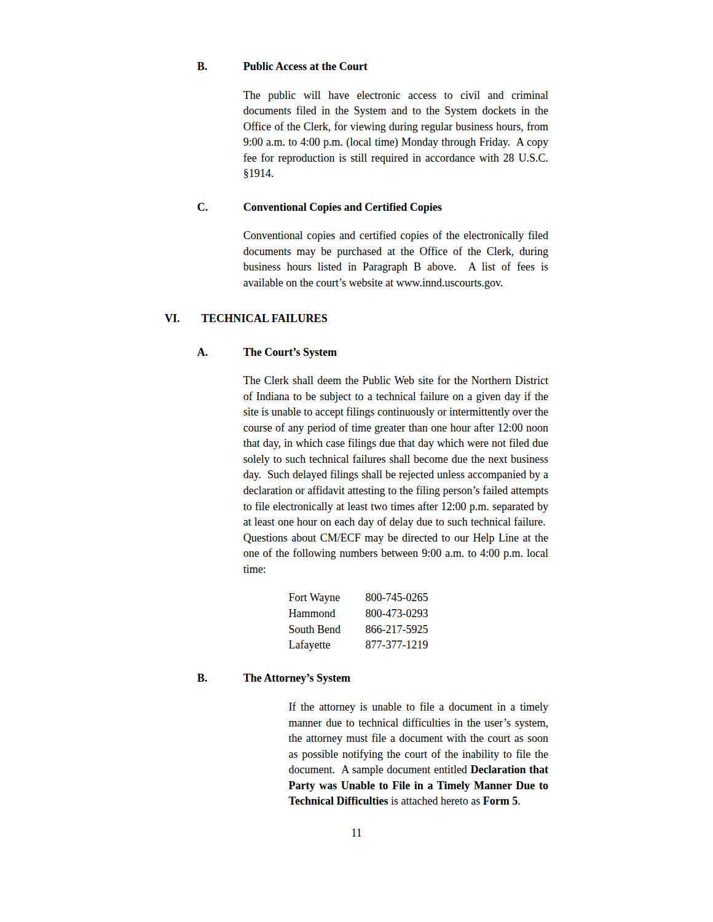B.
Public Access at the Court
The public will have electronic access to civil and criminal documents filed in the System and to the System dockets in the Office of the Clerk, for viewing during regular business hours, from 9:00 a.m. to 4:00 p.m. (local time) Monday through Friday. A copy fee for reproduction is still required in accordance with 28 U.S.C. §1914.
C.
Conventional Copies and Certified Copies
Conventional copies and certified copies of the electronically filed documents may be purchased at the Office of the Clerk, during business hours listed in Paragraph B above. A list of fees is available on the court’s website at www.innd.uscourts.gov.
VI.
TECHNICAL FAILURES
A.
The Court’s System
The Clerk shall deem the Public Web site for the Northern District of Indiana to be subject to a technical failure on a given day if the site is unable to accept filings continuously or intermittently over the course of any period of time greater than one hour after 12:00 noon that day, in which case filings due that day which were not filed due solely to such technical failures shall become due the next business day. Such delayed filings shall be rejected unless accompanied by a declaration or affidavit attesting to the filing person’s failed attempts to file electronically at least two times after 12:00 p.m. separated by at least one hour on each day of delay due to such technical failure. Questions about CM/ECF may be directed to our Help Line at the one of the following numbers between 9:00 a.m. to 4:00 p.m. local time:
| Fort Wayne | 800-745-0265 |
| Hammond | 800-473-0293 |
| South Bend | 866-217-5925 |
| Lafayette | 877-377-1219 |
B.
The Attorney’s System
If the attorney is unable to file a document in a timely manner due to technical difficulties in the user’s system, the attorney must file a document with the court as soon as possible notifying the court of the inability to file the document. A sample document entitled Declaration that Party was Unable to File in a Timely Manner Due to Technical Difficulties is attached hereto as Form 5.
11